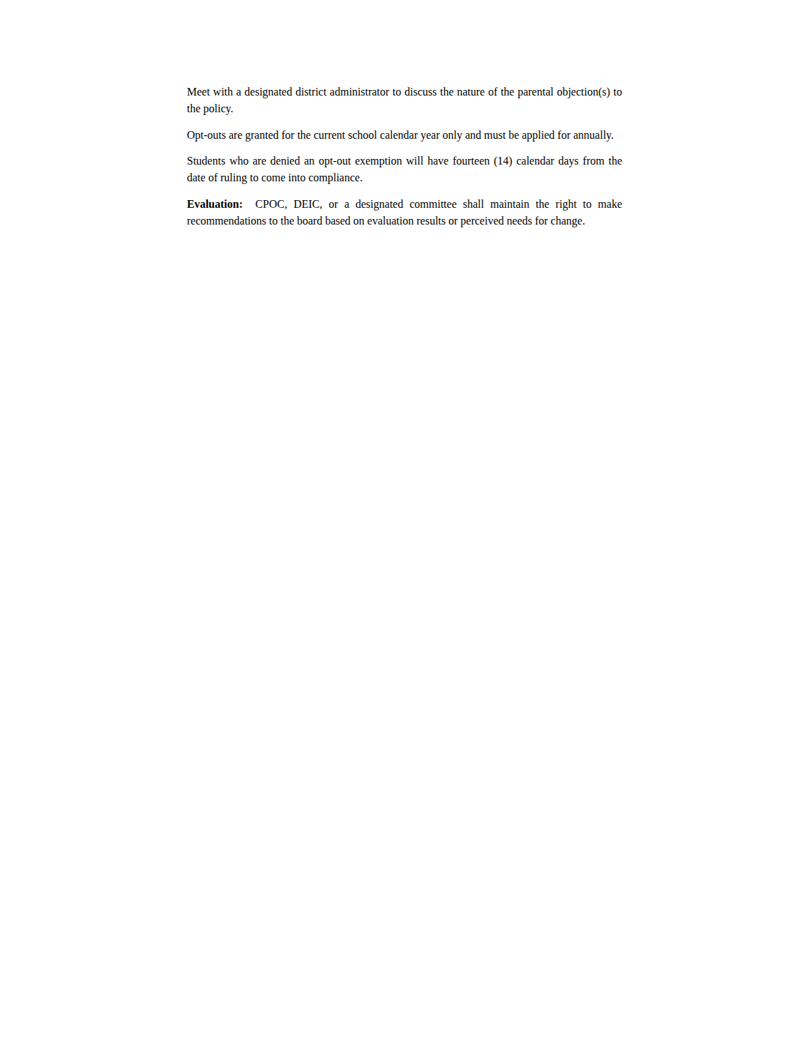Meet with a designated district administrator to discuss the nature of the parental objection(s) to the policy.
Opt-outs are granted for the current school calendar year only and must be applied for annually.
Students who are denied an opt-out exemption will have fourteen (14) calendar days from the date of ruling to come into compliance.
Evaluation: CPOC, DEIC, or a designated committee shall maintain the right to make recommendations to the board based on evaluation results or perceived needs for change.